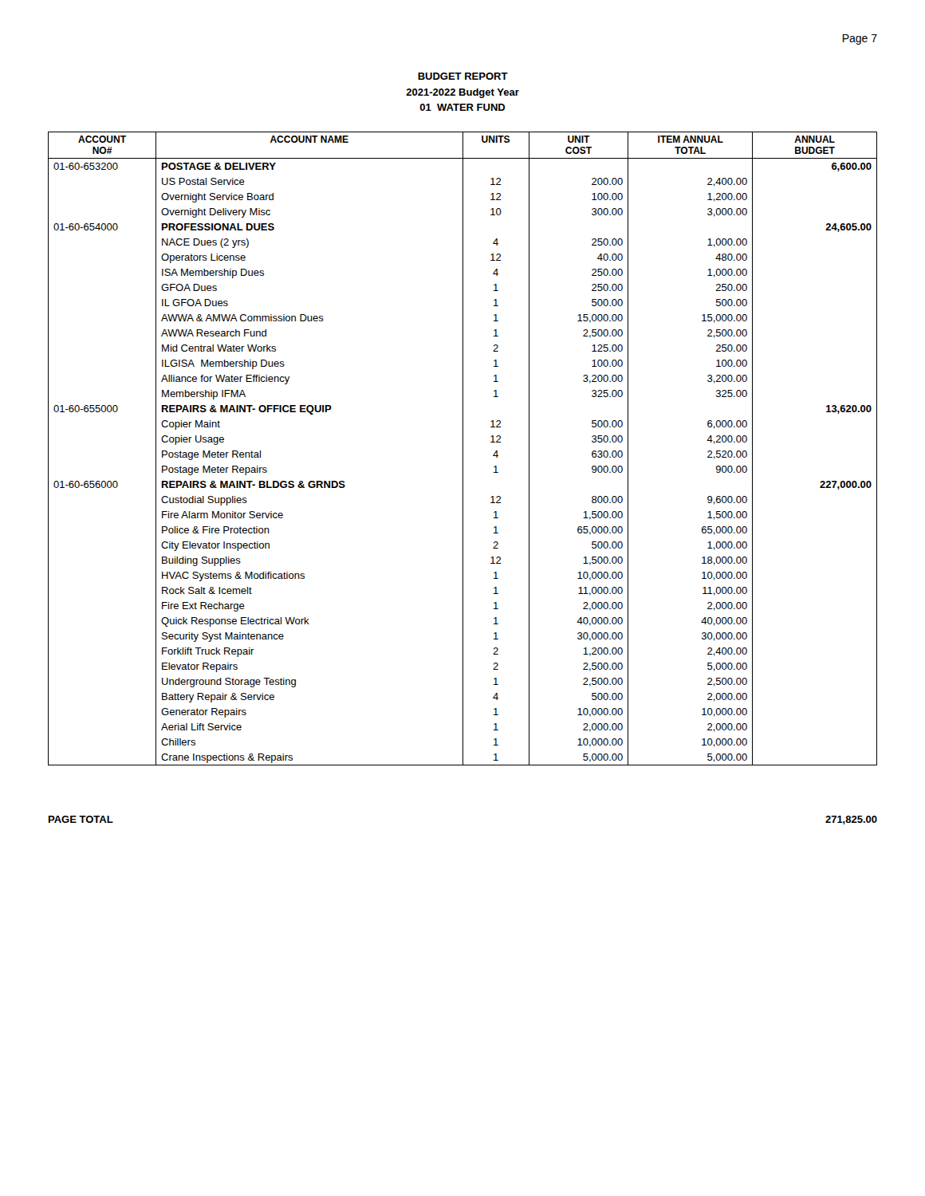Page 7
BUDGET REPORT
2021-2022 Budget Year
01 WATER FUND
| ACCOUNT NO# | ACCOUNT NAME | UNITS | UNIT COST | ITEM ANNUAL TOTAL | ANNUAL BUDGET |
| --- | --- | --- | --- | --- | --- |
| 01-60-653200 | POSTAGE & DELIVERY | | | | 6,600.00 |
| | US Postal Service | 12 | 200.00 | 2,400.00 | |
| | Overnight Service Board | 12 | 100.00 | 1,200.00 | |
| | Overnight Delivery Misc | 10 | 300.00 | 3,000.00 | |
| 01-60-654000 | PROFESSIONAL DUES | | | | 24,605.00 |
| | NACE Dues (2 yrs) | 4 | 250.00 | 1,000.00 | |
| | Operators License | 12 | 40.00 | 480.00 | |
| | ISA Membership Dues | 4 | 250.00 | 1,000.00 | |
| | GFOA Dues | 1 | 250.00 | 250.00 | |
| | IL GFOA Dues | 1 | 500.00 | 500.00 | |
| | AWWA & AMWA Commission Dues | 1 | 15,000.00 | 15,000.00 | |
| | AWWA Research Fund | 1 | 2,500.00 | 2,500.00 | |
| | Mid Central Water Works | 2 | 125.00 | 250.00 | |
| | ILGISA Membership Dues | 1 | 100.00 | 100.00 | |
| | Alliance for Water Efficiency | 1 | 3,200.00 | 3,200.00 | |
| | Membership IFMA | 1 | 325.00 | 325.00 | |
| 01-60-655000 | REPAIRS & MAINT- OFFICE EQUIP | | | | 13,620.00 |
| | Copier Maint | 12 | 500.00 | 6,000.00 | |
| | Copier Usage | 12 | 350.00 | 4,200.00 | |
| | Postage Meter Rental | 4 | 630.00 | 2,520.00 | |
| | Postage Meter Repairs | 1 | 900.00 | 900.00 | |
| 01-60-656000 | REPAIRS & MAINT- BLDGS & GRNDS | | | | 227,000.00 |
| | Custodial Supplies | 12 | 800.00 | 9,600.00 | |
| | Fire Alarm Monitor Service | 1 | 1,500.00 | 1,500.00 | |
| | Police & Fire Protection | 1 | 65,000.00 | 65,000.00 | |
| | City Elevator Inspection | 2 | 500.00 | 1,000.00 | |
| | Building Supplies | 12 | 1,500.00 | 18,000.00 | |
| | HVAC Systems & Modifications | 1 | 10,000.00 | 10,000.00 | |
| | Rock Salt & Icemelt | 1 | 11,000.00 | 11,000.00 | |
| | Fire Ext Recharge | 1 | 2,000.00 | 2,000.00 | |
| | Quick Response Electrical Work | 1 | 40,000.00 | 40,000.00 | |
| | Security Syst Maintenance | 1 | 30,000.00 | 30,000.00 | |
| | Forklift Truck Repair | 2 | 1,200.00 | 2,400.00 | |
| | Elevator Repairs | 2 | 2,500.00 | 5,000.00 | |
| | Underground Storage Testing | 1 | 2,500.00 | 2,500.00 | |
| | Battery Repair & Service | 4 | 500.00 | 2,000.00 | |
| | Generator Repairs | 1 | 10,000.00 | 10,000.00 | |
| | Aerial Lift Service | 1 | 2,000.00 | 2,000.00 | |
| | Chillers | 1 | 10,000.00 | 10,000.00 | |
| | Crane Inspections & Repairs | 1 | 5,000.00 | 5,000.00 | |
PAGE TOTAL 271,825.00